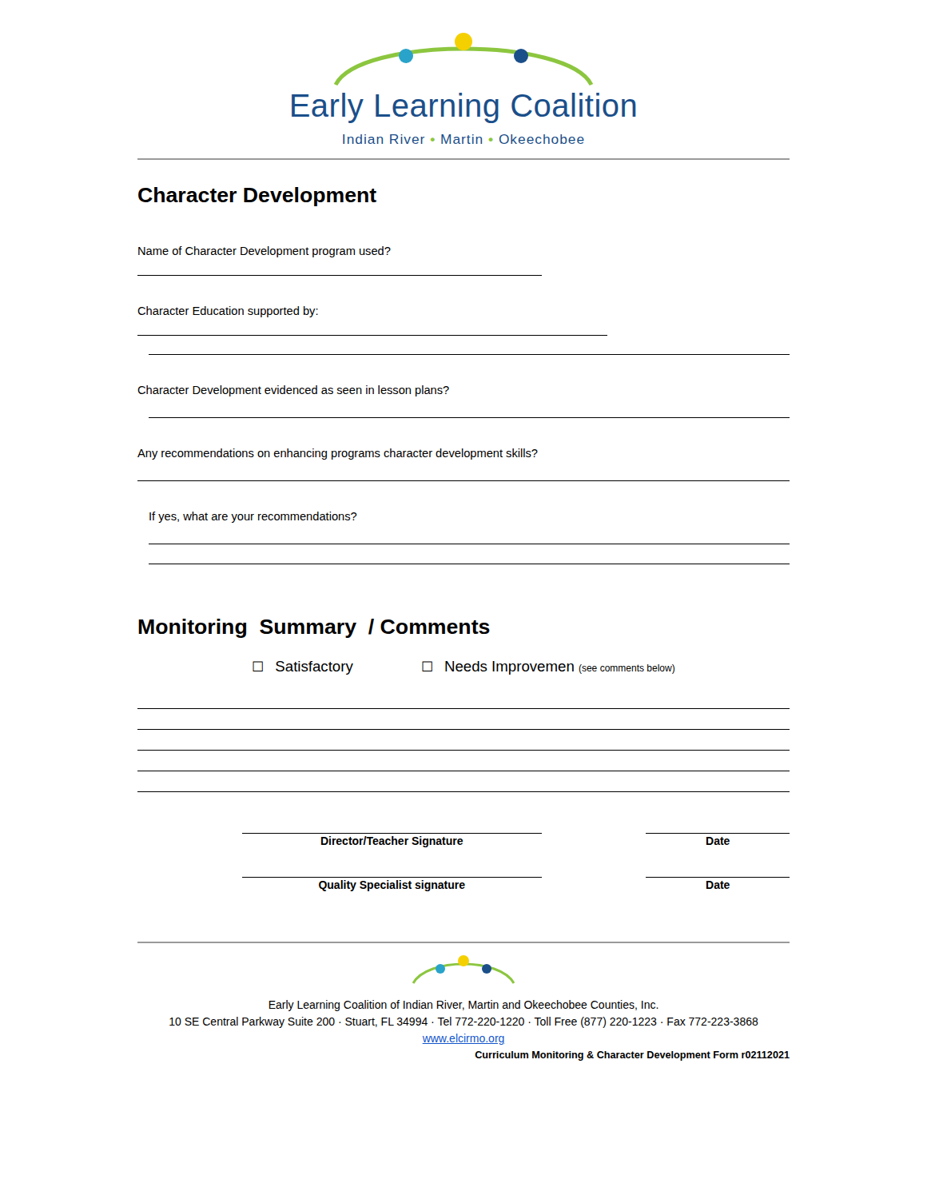Early Learning Coalition
Indian River • Martin • Okeechobee
Character Development
Name of Character Development program used?
Character Education supported by:
Character Development evidenced as seen in lesson plans?
Any recommendations on enhancing programs character development skills?
If yes, what are your recommendations?
Monitoring Summary / Comments
☐Satisfactory ☐Needs Improvemen (see comments below)
| | Director/Teacher Signature | | Date |
| | Quality Specialist signature | | Date |
Early Learning Coalition of Indian River, Martin and Okeechobee Counties, Inc.
10 SE Central Parkway Suite 200 · Stuart, FL 34994 · Tel 772-220-1220 · Toll Free (877) 220-1223 · Fax 772-223-3868
www.elcirmo.org
Curriculum Monitoring & Character Development Form r02112021